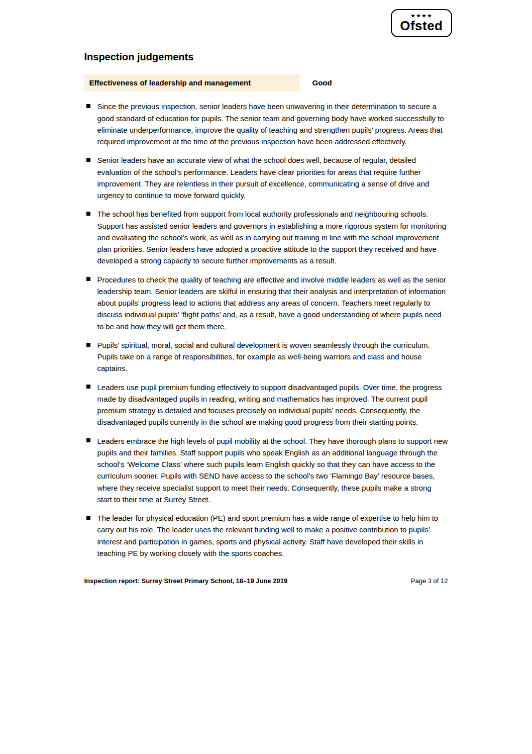★★★★
Ofsted
Inspection judgements
Effectiveness of leadership and management
Good
Since the previous inspection, senior leaders have been unwavering in their determination to secure a good standard of education for pupils. The senior team and governing body have worked successfully to eliminate underperformance, improve the quality of teaching and strengthen pupils’ progress. Areas that required improvement at the time of the previous inspection have been addressed effectively.
Senior leaders have an accurate view of what the school does well, because of regular, detailed evaluation of the school’s performance. Leaders have clear priorities for areas that require further improvement. They are relentless in their pursuit of excellence, communicating a sense of drive and urgency to continue to move forward quickly.
The school has benefited from support from local authority professionals and neighbouring schools. Support has assisted senior leaders and governors in establishing a more rigorous system for monitoring and evaluating the school’s work, as well as in carrying out training in line with the school improvement plan priorities. Senior leaders have adopted a proactive attitude to the support they received and have developed a strong capacity to secure further improvements as a result.
Procedures to check the quality of teaching are effective and involve middle leaders as well as the senior leadership team. Senior leaders are skilful in ensuring that their analysis and interpretation of information about pupils’ progress lead to actions that address any areas of concern. Teachers meet regularly to discuss individual pupils’ ‘flight paths’ and, as a result, have a good understanding of where pupils need to be and how they will get them there.
Pupils’ spiritual, moral, social and cultural development is woven seamlessly through the curriculum. Pupils take on a range of responsibilities, for example as well-being warriors and class and house captains.
Leaders use pupil premium funding effectively to support disadvantaged pupils. Over time, the progress made by disadvantaged pupils in reading, writing and mathematics has improved. The current pupil premium strategy is detailed and focuses precisely on individual pupils’ needs. Consequently, the disadvantaged pupils currently in the school are making good progress from their starting points.
Leaders embrace the high levels of pupil mobility at the school. They have thorough plans to support new pupils and their families. Staff support pupils who speak English as an additional language through the school’s ‘Welcome Class’ where such pupils learn English quickly so that they can have access to the curriculum sooner. Pupils with SEND have access to the school’s two ‘Flamingo Bay’ resource bases, where they receive specialist support to meet their needs. Consequently, these pupils make a strong start to their time at Surrey Street.
The leader for physical education (PE) and sport premium has a wide range of expertise to help him to carry out his role. The leader uses the relevant funding well to make a positive contribution to pupils’ interest and participation in games, sports and physical activity. Staff have developed their skills in teaching PE by working closely with the sports coaches.
Inspection report: Surrey Street Primary School, 18–19 June 2019
Page 3 of 12